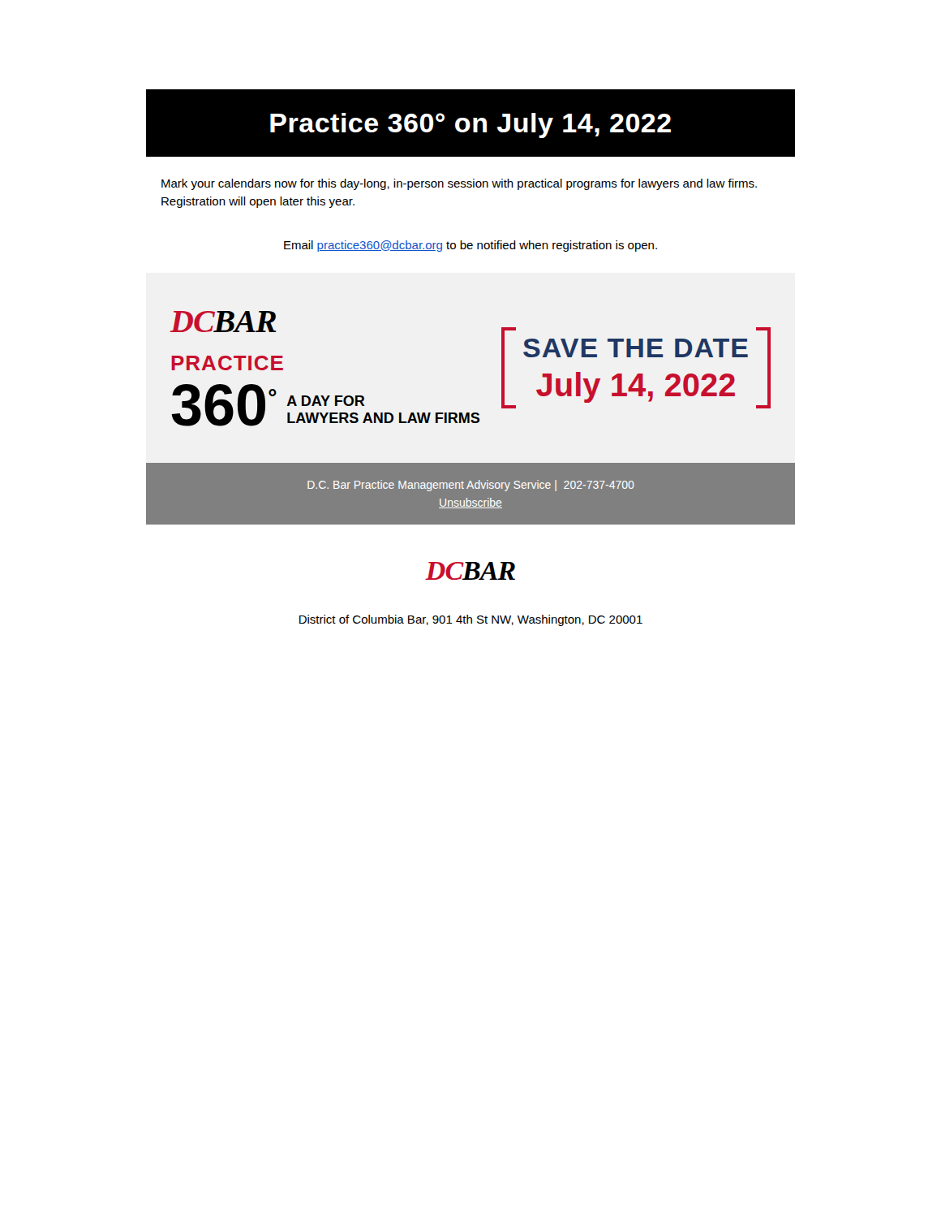Practice 360° on July 14, 2022
Mark your calendars now for this day-long, in-person session with practical programs for lawyers and law firms. Registration will open later this year.
Email practice360@dcbar.org to be notified when registration is open.
DC BAR
PRACTICE
360°
A Day For
Lawyers and Law Firms
Save the Date
July 14, 2022
D.C. Bar Practice Management Advisory Service | 202-737-4700
Unsubscribe
DC BAR
District of Columbia Bar, 901 4th St NW, Washington, DC 20001